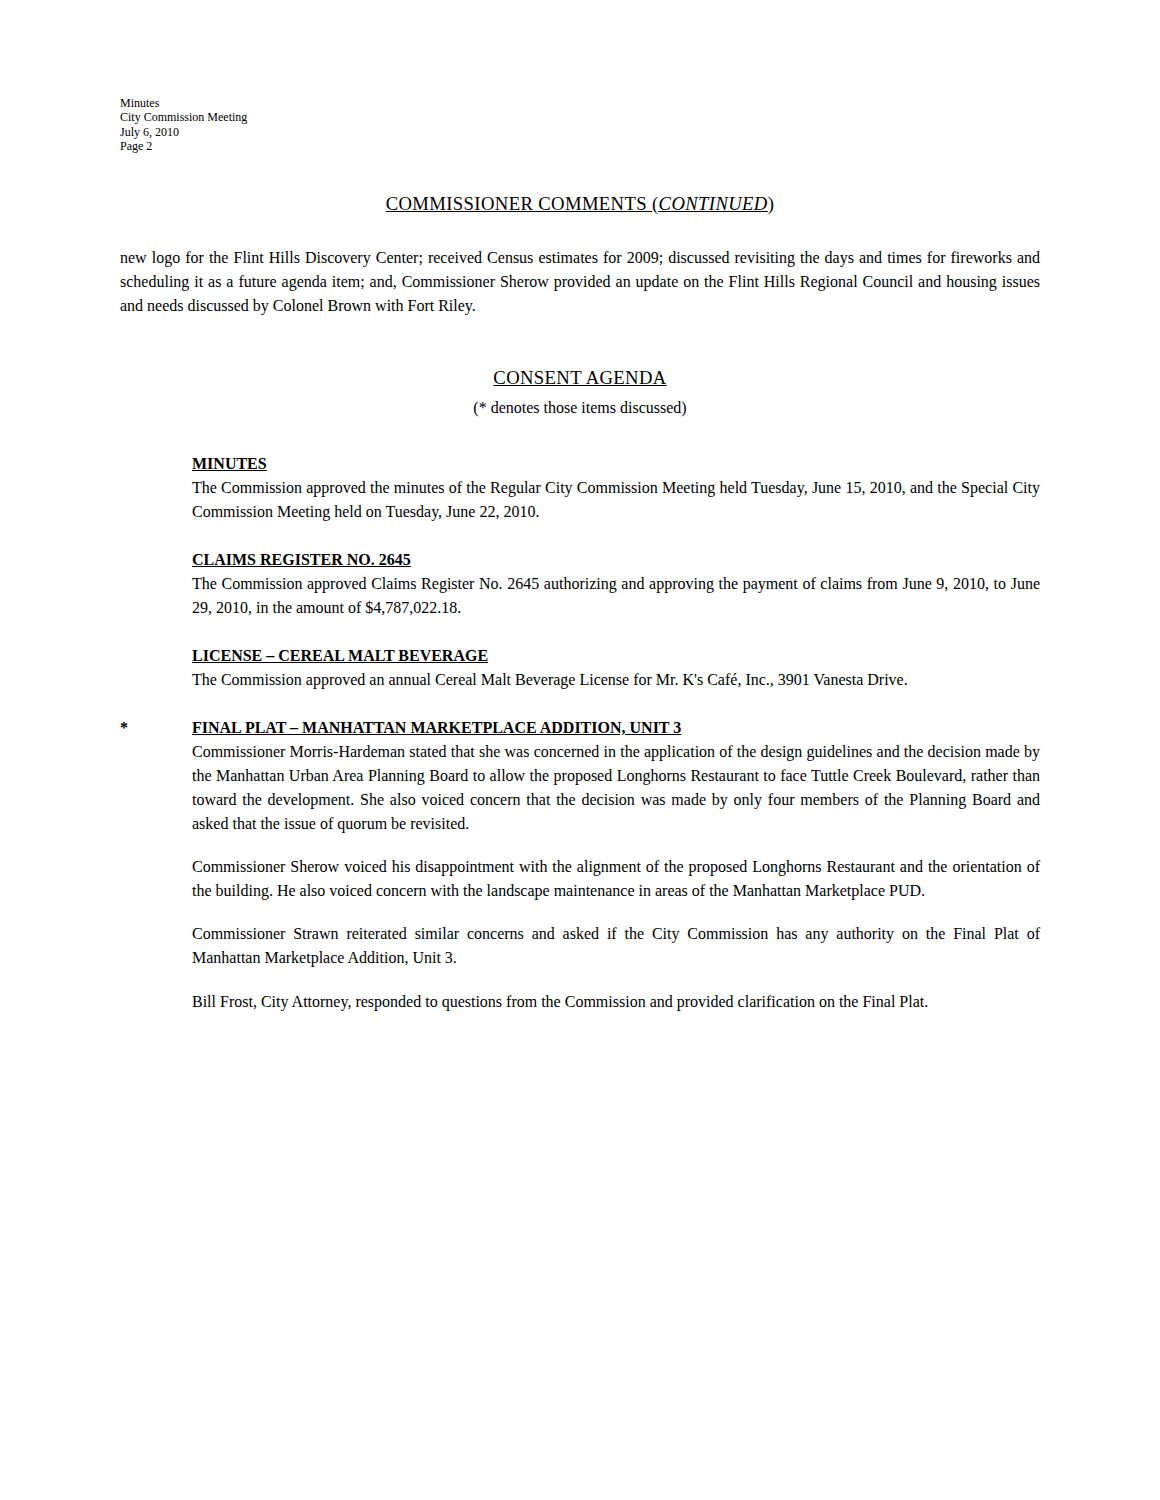Minutes
City Commission Meeting
July 6, 2010
Page 2
COMMISSIONER COMMENTS (CONTINUED)
new logo for the Flint Hills Discovery Center; received Census estimates for 2009; discussed revisiting the days and times for fireworks and scheduling it as a future agenda item; and, Commissioner Sherow provided an update on the Flint Hills Regional Council and housing issues and needs discussed by Colonel Brown with Fort Riley.
CONSENT AGENDA
(* denotes those items discussed)
MINUTES
The Commission approved the minutes of the Regular City Commission Meeting held Tuesday, June 15, 2010, and the Special City Commission Meeting held on Tuesday, June 22, 2010.
CLAIMS REGISTER NO. 2645
The Commission approved Claims Register No. 2645 authorizing and approving the payment of claims from June 9, 2010, to June 29, 2010, in the amount of $4,787,022.18.
LICENSE – CEREAL MALT BEVERAGE
The Commission approved an annual Cereal Malt Beverage License for Mr. K's Café, Inc., 3901 Vanesta Drive.
*
FINAL PLAT – MANHATTAN MARKETPLACE ADDITION, UNIT 3
Commissioner Morris-Hardeman stated that she was concerned in the application of the design guidelines and the decision made by the Manhattan Urban Area Planning Board to allow the proposed Longhorns Restaurant to face Tuttle Creek Boulevard, rather than toward the development. She also voiced concern that the decision was made by only four members of the Planning Board and asked that the issue of quorum be revisited.
Commissioner Sherow voiced his disappointment with the alignment of the proposed Longhorns Restaurant and the orientation of the building. He also voiced concern with the landscape maintenance in areas of the Manhattan Marketplace PUD.
Commissioner Strawn reiterated similar concerns and asked if the City Commission has any authority on the Final Plat of Manhattan Marketplace Addition, Unit 3.
Bill Frost, City Attorney, responded to questions from the Commission and provided clarification on the Final Plat.